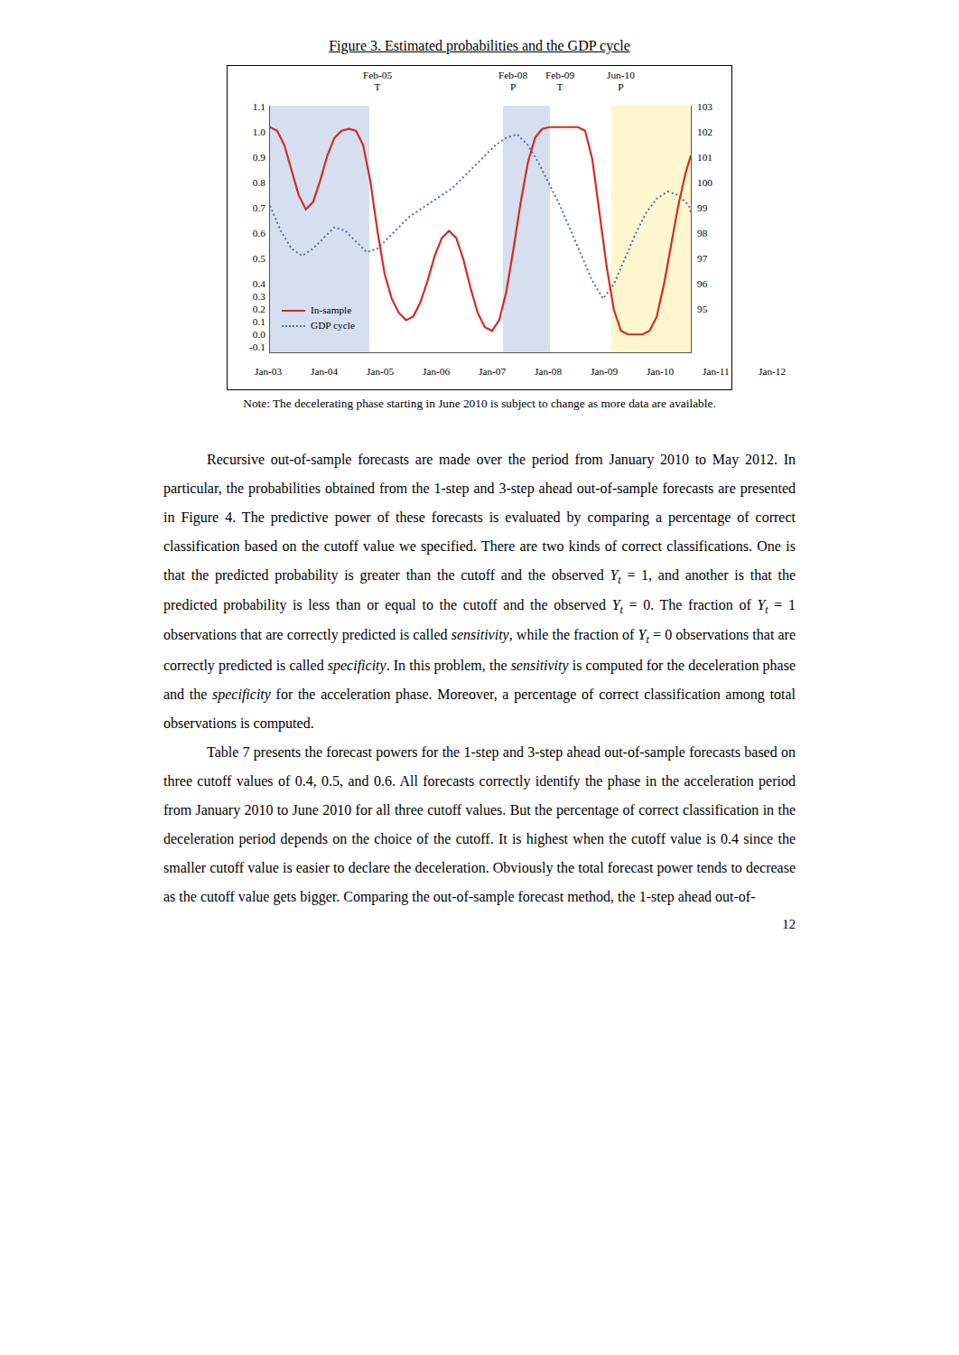Figure 3. Estimated probabilities and the GDP cycle
Feb-05
T
Feb-08
P
Feb-09
T
Jun-10
P
1.1
1.0
0.9
0.8
0.7
0.6
0.5
0.4
0.3
0.2
0.1
0.0
-0.1
103
102
101
100
99
98
97
96
95
In-sample
GDP cycle
Jan-03
Jan-04
Jan-05
Jan-06
Jan-07
Jan-08
Jan-09
Jan-10
Jan-11
Jan-12
Note: The decelerating phase starting in June 2010 is subject to change as more data are available.
Recursive out-of-sample forecasts are made over the period from January 2010 to May 2012. In particular, the probabilities obtained from the 1-step and 3-step ahead out-of-sample forecasts are presented in Figure 4. The predictive power of these forecasts is evaluated by comparing a percentage of correct classification based on the cutoff value we specified. There are two kinds of correct classifications. One is that the predicted probability is greater than the cutoff and the observed Yt = 1, and another is that the predicted probability is less than or equal to the cutoff and the observed Yt = 0. The fraction of Yt = 1 observations that are correctly predicted is called sensitivity, while the fraction of Yt = 0 observations that are correctly predicted is called specificity. In this problem, the sensitivity is computed for the deceleration phase and the specificity for the acceleration phase. Moreover, a percentage of correct classification among total observations is computed.
Table 7 presents the forecast powers for the 1-step and 3-step ahead out-of-sample forecasts based on three cutoff values of 0.4, 0.5, and 0.6. All forecasts correctly identify the phase in the acceleration period from January 2010 to June 2010 for all three cutoff values. But the percentage of correct classification in the deceleration period depends on the choice of the cutoff. It is highest when the cutoff value is 0.4 since the smaller cutoff value is easier to declare the deceleration. Obviously the total forecast power tends to decrease as the cutoff value gets bigger. Comparing the out-of-sample forecast method, the 1-step ahead out-of-
12